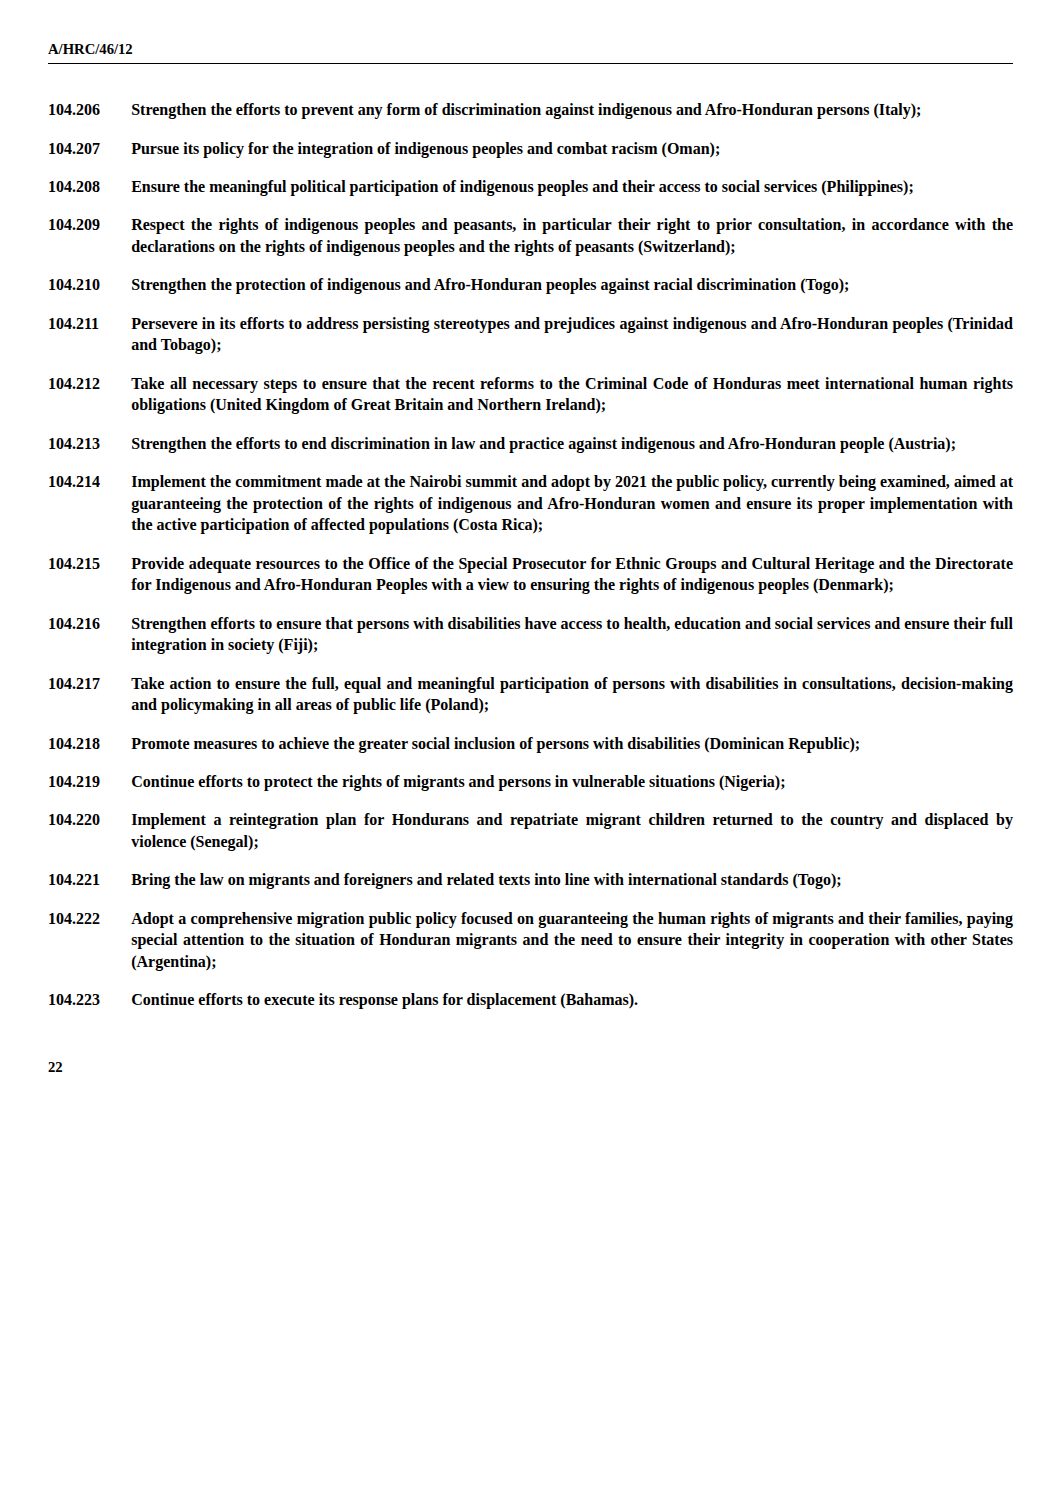A/HRC/46/12
104.206
Strengthen the efforts to prevent any form of discrimination against indigenous and Afro-Honduran persons (Italy);
104.207
Pursue its policy for the integration of indigenous peoples and combat racism (Oman);
104.208
Ensure the meaningful political participation of indigenous peoples and their access to social services (Philippines);
104.209
Respect the rights of indigenous peoples and peasants, in particular their right to prior consultation, in accordance with the declarations on the rights of indigenous peoples and the rights of peasants (Switzerland);
104.210
Strengthen the protection of indigenous and Afro-Honduran peoples against racial discrimination (Togo);
104.211
Persevere in its efforts to address persisting stereotypes and prejudices against indigenous and Afro-Honduran peoples (Trinidad and Tobago);
104.212
Take all necessary steps to ensure that the recent reforms to the Criminal Code of Honduras meet international human rights obligations (United Kingdom of Great Britain and Northern Ireland);
104.213
Strengthen the efforts to end discrimination in law and practice against indigenous and Afro-Honduran people (Austria);
104.214
Implement the commitment made at the Nairobi summit and adopt by 2021 the public policy, currently being examined, aimed at guaranteeing the protection of the rights of indigenous and Afro-Honduran women and ensure its proper implementation with the active participation of affected populations (Costa Rica);
104.215
Provide adequate resources to the Office of the Special Prosecutor for Ethnic Groups and Cultural Heritage and the Directorate for Indigenous and Afro-Honduran Peoples with a view to ensuring the rights of indigenous peoples (Denmark);
104.216
Strengthen efforts to ensure that persons with disabilities have access to health, education and social services and ensure their full integration in society (Fiji);
104.217
Take action to ensure the full, equal and meaningful participation of persons with disabilities in consultations, decision-making and policymaking in all areas of public life (Poland);
104.218
Promote measures to achieve the greater social inclusion of persons with disabilities (Dominican Republic);
104.219
Continue efforts to protect the rights of migrants and persons in vulnerable situations (Nigeria);
104.220
Implement a reintegration plan for Hondurans and repatriate migrant children returned to the country and displaced by violence (Senegal);
104.221
Bring the law on migrants and foreigners and related texts into line with international standards (Togo);
104.222
Adopt a comprehensive migration public policy focused on guaranteeing the human rights of migrants and their families, paying special attention to the situation of Honduran migrants and the need to ensure their integrity in cooperation with other States (Argentina);
104.223
Continue efforts to execute its response plans for displacement (Bahamas).
22